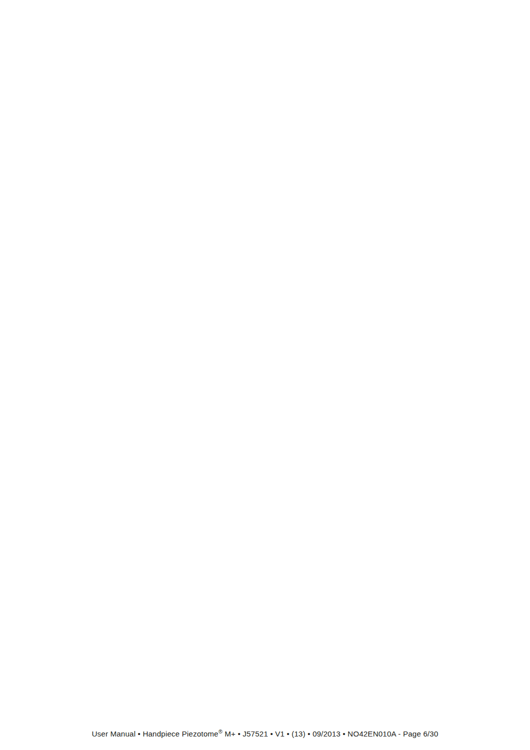User Manual • Handpiece Piezotome® M+ • J57521 • V1 • (13) • 09/2013 • NO42EN010A - Page 6/30